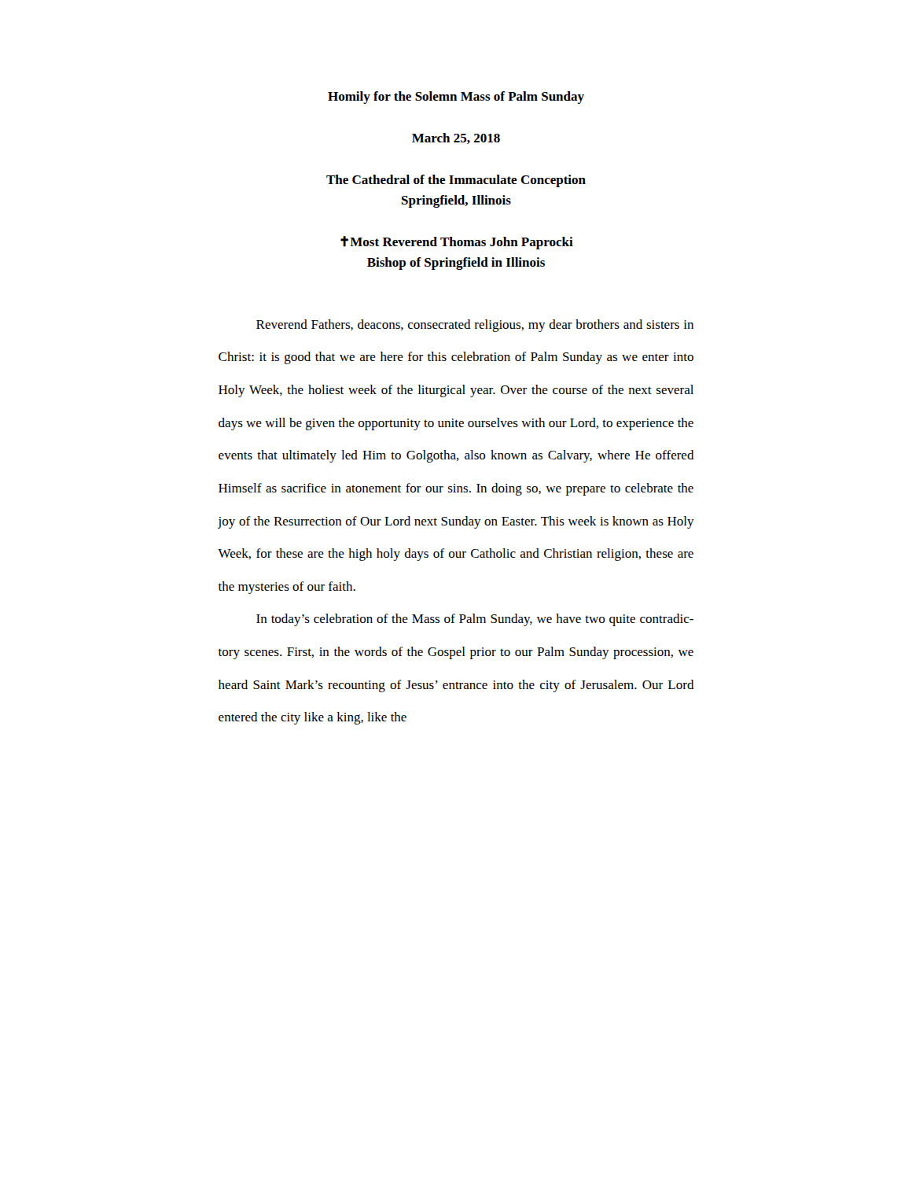Homily for the Solemn Mass of Palm Sunday
March 25, 2018
The Cathedral of the Immaculate Conception
Springfield, Illinois
✝Most Reverend Thomas John Paprocki
Bishop of Springfield in Illinois
Reverend Fathers, deacons, consecrated religious, my dear brothers and sisters in Christ: it is good that we are here for this celebration of Palm Sunday as we enter into Holy Week, the holiest week of the liturgical year. Over the course of the next several days we will be given the opportunity to unite ourselves with our Lord, to experience the events that ultimately led Him to Golgotha, also known as Calvary, where He offered Himself as sacrifice in atonement for our sins. In doing so, we prepare to celebrate the joy of the Resurrection of Our Lord next Sunday on Easter. This week is known as Holy Week, for these are the high holy days of our Catholic and Christian religion, these are the mysteries of our faith.
In today’s celebration of the Mass of Palm Sunday, we have two quite contradictory scenes. First, in the words of the Gospel prior to our Palm Sunday procession, we heard Saint Mark’s recounting of Jesus’ entrance into the city of Jerusalem. Our Lord entered the city like a king, like the